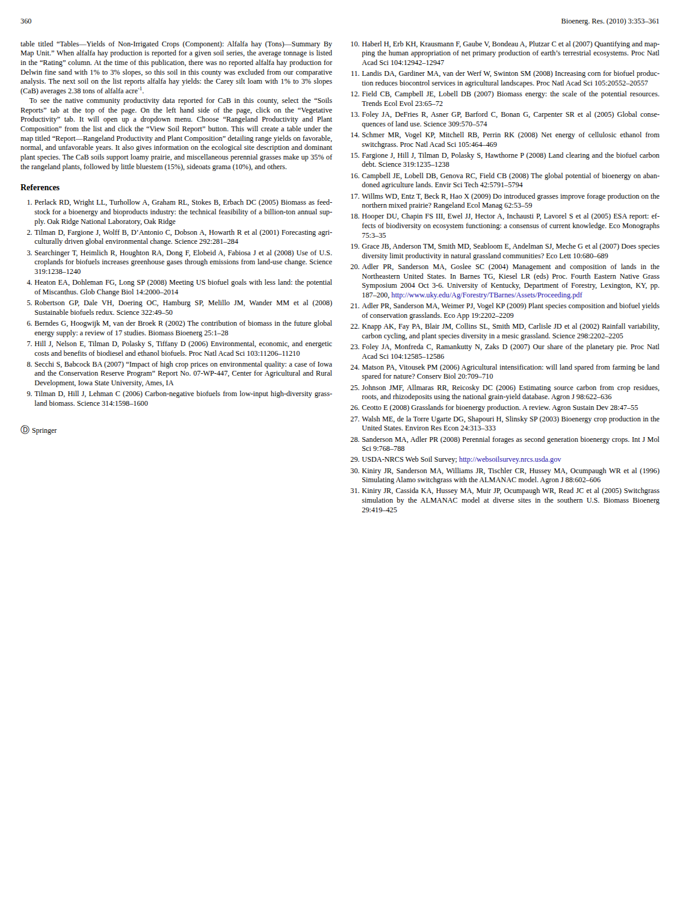360 Bioenerg. Res. (2010) 3:353–361
table titled “Tables—Yields of Non-Irrigated Crops (Component): Alfalfa hay (Tons)—Summary By Map Unit.” When alfalfa hay production is reported for a given soil series, the average tonnage is listed in the “Rating” column. At the time of this publication, there was no reported alfalfa hay production for Delwin fine sand with 1% to 3% slopes, so this soil in this county was excluded from our comparative analysis. The next soil on the list reports alfalfa hay yields: the Carey silt loam with 1% to 3% slopes (CaB) averages 2.38 tons of alfalfa acre-1.
To see the native community productivity data reported for CaB in this county, select the “Soils Reports” tab at the top of the page. On the left hand side of the page, click on the “Vegetative Productivity” tab. It will open up a dropdown menu. Choose “Rangeland Productivity and Plant Composition” from the list and click the “View Soil Report” button. This will create a table under the map titled “Report—Rangeland Productivity and Plant Composition” detailing range yields on favorable, normal, and unfavorable years. It also gives information on the ecological site description and dominant plant species. The CaB soils support loamy prairie, and miscellaneous perennial grasses make up 35% of the rangeland plants, followed by little bluestem (15%), sideoats grama (10%), and others.
References
Perlack RD, Wright LL, Turhollow A, Graham RL, Stokes B, Erbach DC (2005) Biomass as feedstock for a bioenergy and bioproducts industry: the technical feasibility of a billion-ton annual supply. Oak Ridge National Laboratory, Oak Ridge
Tilman D, Fargione J, Wolff B, D’Antonio C, Dobson A, Howarth R et al (2001) Forecasting agriculturally driven global environmental change. Science 292:281–284
Searchinger T, Heimlich R, Houghton RA, Dong F, Elobeid A, Fabiosa J et al (2008) Use of U.S. croplands for biofuels increases greenhouse gases through emissions from land-use change. Science 319:1238–1240
Heaton EA, Dohleman FG, Long SP (2008) Meeting US biofuel goals with less land: the potential of Miscanthus. Glob Change Biol 14:2000–2014
Robertson GP, Dale VH, Doering OC, Hamburg SP, Melillo JM, Wander MM et al (2008) Sustainable biofuels redux. Science 322:49–50
Berndes G, Hoogwijk M, van der Broek R (2002) The contribution of biomass in the future global energy supply: a review of 17 studies. Biomass Bioenerg 25:1–28
Hill J, Nelson E, Tilman D, Polasky S, Tiffany D (2006) Environmental, economic, and energetic costs and benefits of biodiesel and ethanol biofuels. Proc Natl Acad Sci 103:11206–11210
Secchi S, Babcock BA (2007) “Impact of high crop prices on environmental quality: a case of Iowa and the Conservation Reserve Program” Report No. 07-WP-447, Center for Agricultural and Rural Development, Iowa State University, Ames, IA
Tilman D, Hill J, Lehman C (2006) Carbon-negative biofuels from low-input high-diversity grassland biomass. Science 314:1598–1600
ⒹSpringer
Haberl H, Erb KH, Krausmann F, Gaube V, Bondeau A, Plutzar C et al (2007) Quantifying and mapping the human appropriation of net primary production of earth’s terrestrial ecosystems. Proc Natl Acad Sci 104:12942–12947
Landis DA, Gardiner MA, van der Werf W, Swinton SM (2008) Increasing corn for biofuel production reduces biocontrol services in agricultural landscapes. Proc Natl Acad Sci 105:20552–20557
Field CB, Campbell JE, Lobell DB (2007) Biomass energy: the scale of the potential resources. Trends Ecol Evol 23:65–72
Foley JA, DeFries R, Asner GP, Barford C, Bonan G, Carpenter SR et al (2005) Global consequences of land use. Science 309:570–574
Schmer MR, Vogel KP, Mitchell RB, Perrin RK (2008) Net energy of cellulosic ethanol from switchgrass. Proc Natl Acad Sci 105:464–469
Fargione J, Hill J, Tilman D, Polasky S, Hawthorne P (2008) Land clearing and the biofuel carbon debt. Science 319:1235–1238
Campbell JE, Lobell DB, Genova RC, Field CB (2008) The global potential of bioenergy on abandoned agriculture lands. Envir Sci Tech 42:5791–5794
Willms WD, Entz T, Beck R, Hao X (2009) Do introduced grasses improve forage production on the northern mixed prairie? Rangeland Ecol Manag 62:53–59
Hooper DU, Chapin FS III, Ewel JJ, Hector A, Inchausti P, Lavorel S et al (2005) ESA report: effects of biodiversity on ecosystem functioning: a consensus of current knowledge. Eco Monographs 75:3–35
Grace JB, Anderson TM, Smith MD, Seabloom E, Andelman SJ, Meche G et al (2007) Does species diversity limit productivity in natural grassland communities? Eco Lett 10:680–689
Adler PR, Sanderson MA, Goslee SC (2004) Management and composition of lands in the Northeastern United States. In Barnes TG, Kiesel LR (eds) Proc. Fourth Eastern Native Grass Symposium 2004 Oct 3-6. University of Kentucky, Department of Forestry, Lexington, KY, pp. 187–200, http://www.uky.edu/Ag/Forestry/TBarnes/Assets/Proceeding.pdf
Adler PR, Sanderson MA, Weimer PJ, Vogel KP (2009) Plant species composition and biofuel yields of conservation grasslands. Eco App 19:2202–2209
Knapp AK, Fay PA, Blair JM, Collins SL, Smith MD, Carlisle JD et al (2002) Rainfall variability, carbon cycling, and plant species diversity in a mesic grassland. Science 298:2202–2205
Foley JA, Monfreda C, Ramankutty N, Zaks D (2007) Our share of the planetary pie. Proc Natl Acad Sci 104:12585–12586
Matson PA, Vitousek PM (2006) Agricultural intensification: will land spared from farming be land spared for nature? Conserv Biol 20:709–710
Johnson JMF, Allmaras RR, Reicosky DC (2006) Estimating source carbon from crop residues, roots, and rhizodeposits using the national grain-yield database. Agron J 98:622–636
Ceotto E (2008) Grasslands for bioenergy production. A review. Agron Sustain Dev 28:47–55
Walsh ME, de la Torre Ugarte DG, Shapouri H, Slinsky SP (2003) Bioenergy crop production in the United States. Environ Res Econ 24:313–333
Sanderson MA, Adler PR (2008) Perennial forages as second generation bioenergy crops. Int J Mol Sci 9:768–788
USDA-NRCS Web Soil Survey; http://websoilsurvey.nrcs.usda.gov
Kiniry JR, Sanderson MA, Williams JR, Tischler CR, Hussey MA, Ocumpaugh WR et al (1996) Simulating Alamo switchgrass with the ALMANAC model. Agron J 88:602–606
Kiniry JR, Cassida KA, Hussey MA, Muir JP, Ocumpaugh WR, Read JC et al (2005) Switchgrass simulation by the ALMANAC model at diverse sites in the southern U.S. Biomass Bioenerg 29:419–425